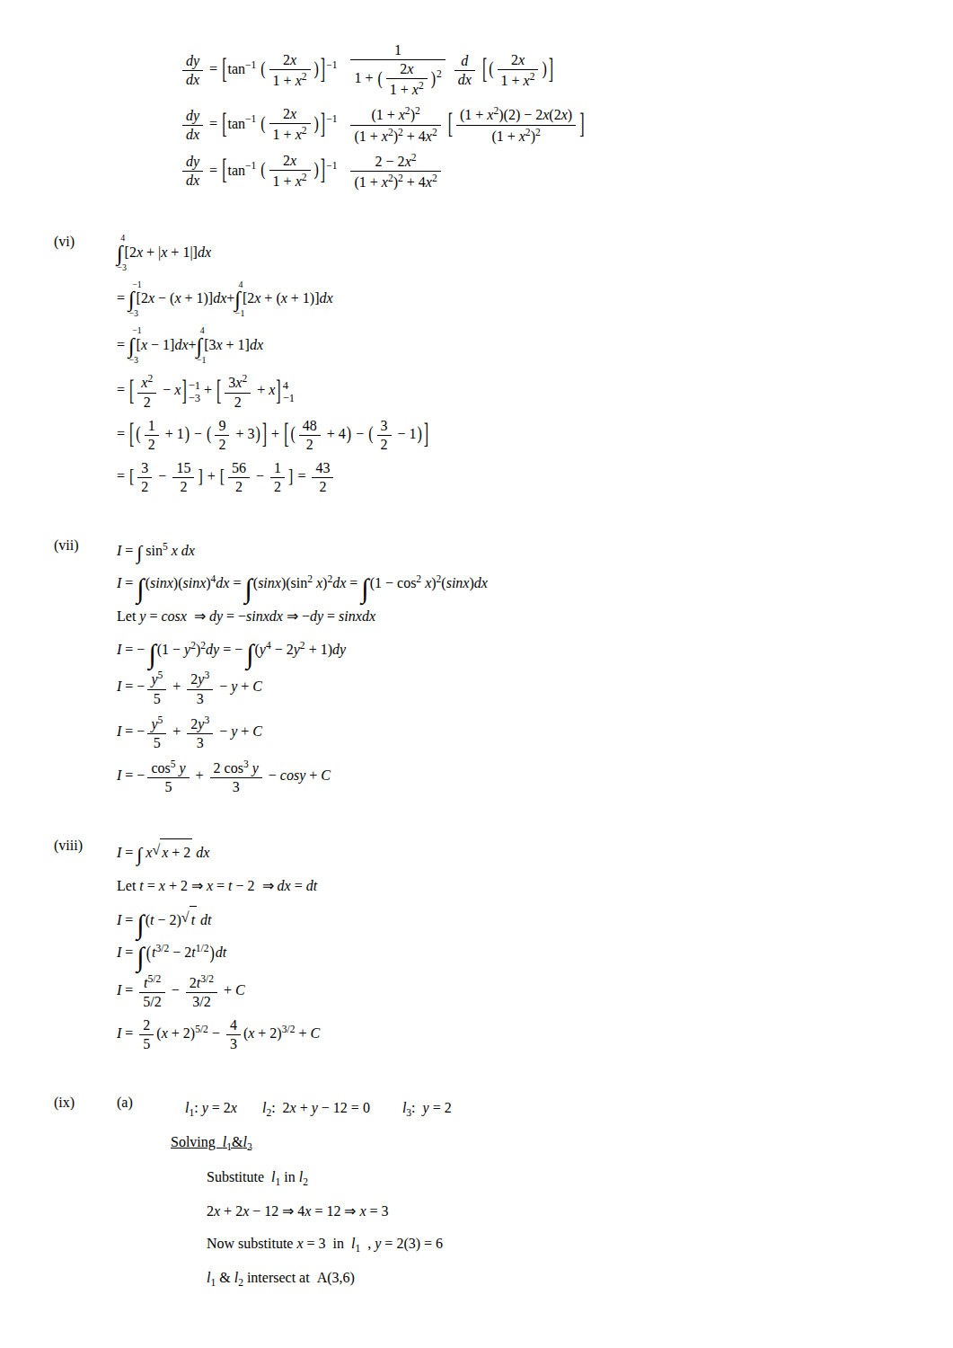dy dx = [tan−1 (2x 1 + x2)]−1 11 + (2x 1 + x2)2 ddx [(2x 1 + x2)]
dy dx = [tan−1 (2x 1 + x2)]−1 (1 + x2)2(1 + x2)2 + 4x2 [(1 + x2)(2) − 2x(2x)(1 + x2)2]
dy dx = [tan−1 (2x 1 + x2)]−1 2 − 2x2(1 + x2)2 + 4x2
(vi)
∫4−3[2x + |x + 1|]dx
= ∫−1−3[2x − (x + 1)]dx+∫4−1[2x + (x + 1)]dx
= ∫−1−3[x − 1]dx+∫4−1[3x + 1]dx
= [x22 − x]−1−3 + [3x22 + x] 4−1
= [(12 + 1) − (92 + 3)] + [(482 + 4) − (32 − 1)]
= [32 − 152] + [562 − 12] = 432
(vii)
I = ∫ sin5 x dx
I = ∫(sinx)(sinx)4dx = ∫(sinx)(sin2 x)2dx = ∫(1 − cos2 x)2(sinx)dx
Let y = cosx dy = −sinxdx −dy = sinxdx
I = − ∫(1 − y2)2dy = − ∫(y4 − 2y2 + 1)dy
I = −y55 + 2y33 − y + C
I = −y55 + 2y33 − y + C
I = −cos5 y 5 + 2 cos3 y 3 − cosy + C
(viii)
I = ∫ xx + 2 dx
Let t = x + 2 x = t − 2 dx = dt
I = ∫(t − 2)t dt
I = ∫(t3/2 − 2t1/2) dt
I = t5/25/2 − 2t3/23/2 + C
I = 25(x + 2)5/2 − 43(x + 2)3/2 + C
(ix)
(a)
l1: y = 2x l2: 2x + y − 12 = 0 l3: y = 2
Solving l1&l2
Substitute l1 in l2
2x + 2x − 12 4x = 12 x = 3
Now substitute x = 3 in l1 , y = 2(3) = 6
l1 & l2 intersect at A(3,6)